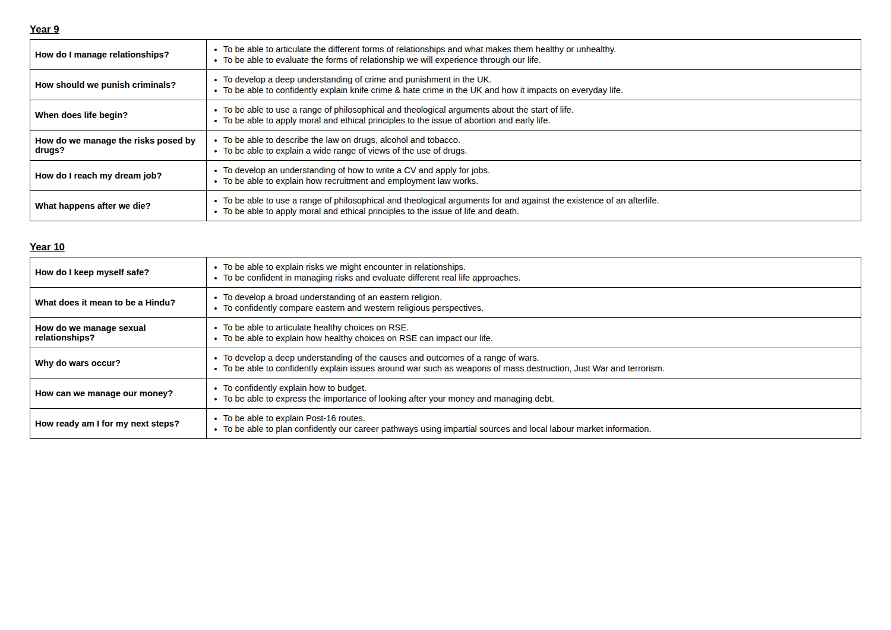Year 9
| How do I manage relationships? | To be able to articulate the different forms of relationships and what makes them healthy or unhealthy. To be able to evaluate the forms of relationship we will experience through our life. |
| How should we punish criminals? | To develop a deep understanding of crime and punishment in the UK. To be able to confidently explain knife crime & hate crime in the UK and how it impacts on everyday life. |
| When does life begin? | To be able to use a range of philosophical and theological arguments about the start of life. To be able to apply moral and ethical principles to the issue of abortion and early life. |
| How do we manage the risks posed by drugs? | To be able to describe the law on drugs, alcohol and tobacco. To be able to explain a wide range of views of the use of drugs. |
| How do I reach my dream job? | To develop an understanding of how to write a CV and apply for jobs. To be able to explain how recruitment and employment law works. |
| What happens after we die? | To be able to use a range of philosophical and theological arguments for and against the existence of an afterlife. To be able to apply moral and ethical principles to the issue of life and death. |
Year 10
| How do I keep myself safe? | To be able to explain risks we might encounter in relationships. To be confident in managing risks and evaluate different real life approaches. |
| What does it mean to be a Hindu? | To develop a broad understanding of an eastern religion. To confidently compare eastern and western religious perspectives. |
| How do we manage sexual relationships? | To be able to articulate healthy choices on RSE. To be able to explain how healthy choices on RSE can impact our life. |
| Why do wars occur? | To develop a deep understanding of the causes and outcomes of a range of wars. To be able to confidently explain issues around war such as weapons of mass destruction, Just War and terrorism. |
| How can we manage our money? | To confidently explain how to budget. To be able to express the importance of looking after your money and managing debt. |
| How ready am I for my next steps? | To be able to explain Post-16 routes. To be able to plan confidently our career pathways using impartial sources and local labour market information. |